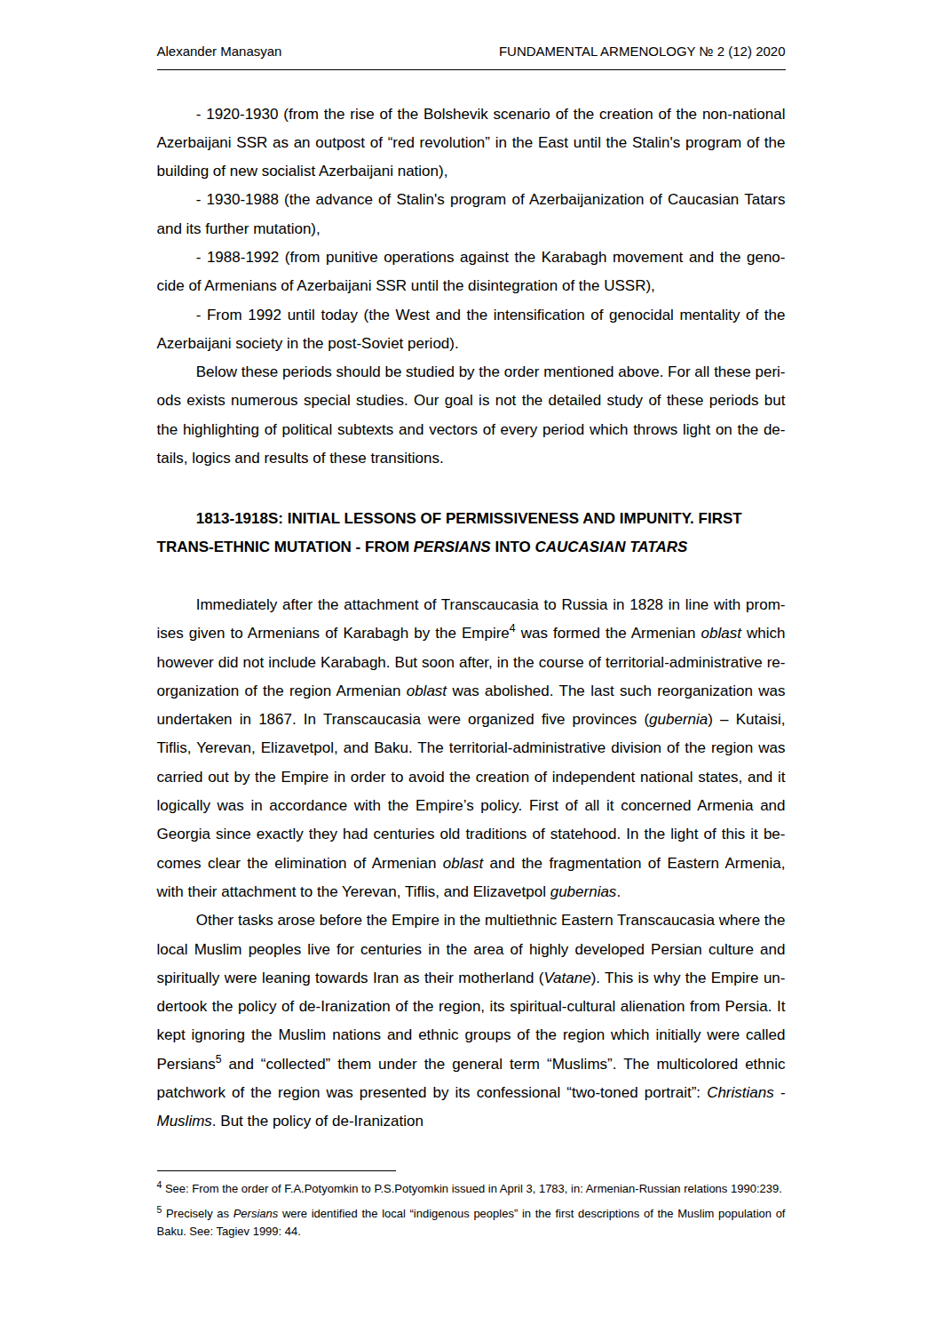Alexander Manasyan
FUNDAMENTAL ARMENOLOGY № 2 (12) 2020
- 1920-1930 (from the rise of the Bolshevik scenario of the creation of the non-national Azerbaijani SSR as an outpost of “red revolution” in the East until the Stalin's program of the building of new socialist Azerbaijani nation),
- 1930-1988 (the advance of Stalin's program of Azerbaijanization of Caucasian Tatars and its further mutation),
- 1988-1992 (from punitive operations against the Karabagh movement and the genocide of Armenians of Azerbaijani SSR until the disintegration of the USSR),
- From 1992 until today (the West and the intensification of genocidal mentality of the Azerbaijani society in the post-Soviet period).
Below these periods should be studied by the order mentioned above. For all these periods exists numerous special studies. Our goal is not the detailed study of these periods but the highlighting of political subtexts and vectors of every period which throws light on the details, logics and results of these transitions.
1813-1918s: Initial lessons of permissiveness and impunity. First trans-ethnic mutation - from Persians into Caucasian Tatars
Immediately after the attachment of Transcaucasia to Russia in 1828 in line with promises given to Armenians of Karabagh by the Empire4 was formed the Armenian oblast which however did not include Karabagh. But soon after, in the course of territorial-administrative reorganization of the region Armenian oblast was abolished. The last such reorganization was undertaken in 1867. In Transcaucasia were organized five provinces (gubernia) – Kutaisi, Tiflis, Yerevan, Elizavetpol, and Baku. The territorial-administrative division of the region was carried out by the Empire in order to avoid the creation of independent national states, and it logically was in accordance with the Empire’s policy. First of all it concerned Armenia and Georgia since exactly they had centuries old traditions of statehood. In the light of this it becomes clear the elimination of Armenian oblast and the fragmentation of Eastern Armenia, with their attachment to the Yerevan, Tiflis, and Elizavetpol gubernias.
Other tasks arose before the Empire in the multiethnic Eastern Transcaucasia where the local Muslim peoples live for centuries in the area of highly developed Persian culture and spiritually were leaning towards Iran as their motherland (Vatane). This is why the Empire undertook the policy of de-Iranization of the region, its spiritual-cultural alienation from Persia. It kept ignoring the Muslim nations and ethnic groups of the region which initially were called Persians5 and “collected” them under the general term “Muslims”. The multicolored ethnic patchwork of the region was presented by its confessional “two-toned portrait”: Christians - Muslims. But the policy of de-Iranization
4 See: From the order of F.A.Potyomkin to P.S.Potyomkin issued in April 3, 1783, in: Armenian-Russian relations 1990:239.
5 Precisely as Persians were identified the local “indigenous peoples” in the first descriptions of the Muslim population of Baku. See: Tagiev 1999: 44.